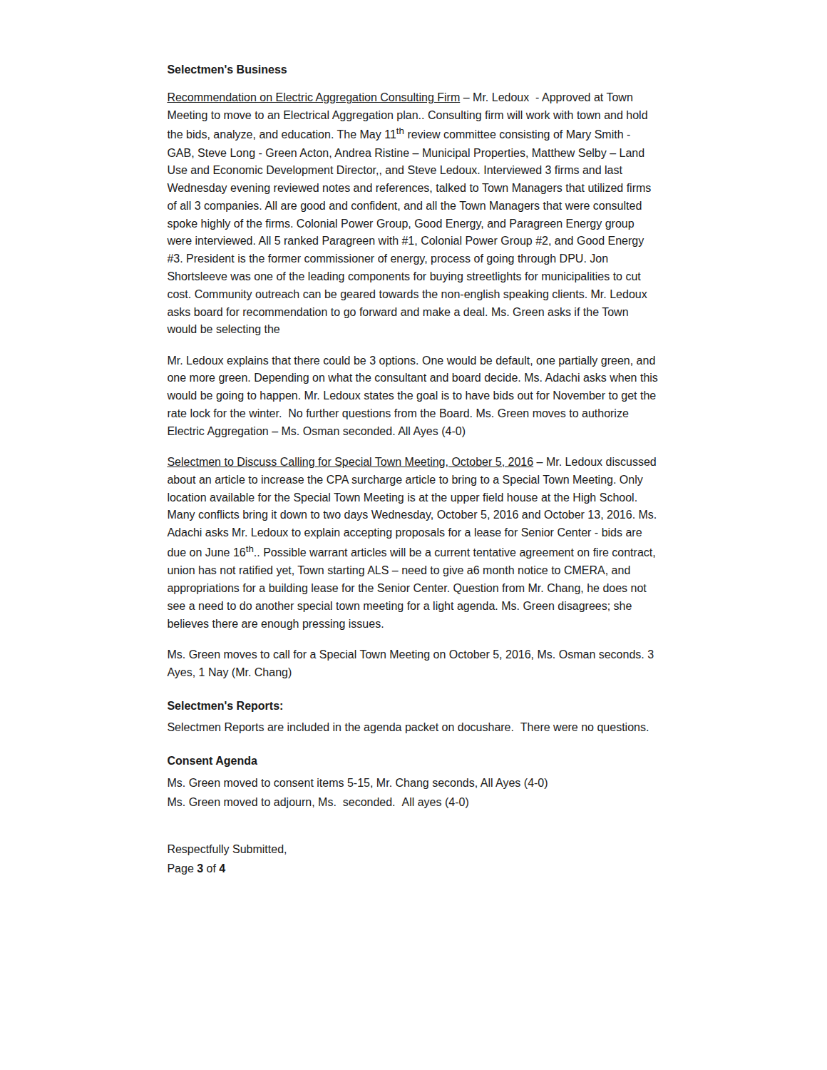Selectmen's Business
Recommendation on Electric Aggregation Consulting Firm – Mr. Ledoux - Approved at Town Meeting to move to an Electrical Aggregation plan.. Consulting firm will work with town and hold the bids, analyze, and education. The May 11th review committee consisting of Mary Smith - GAB, Steve Long - Green Acton, Andrea Ristine – Municipal Properties, Matthew Selby – Land Use and Economic Development Director,, and Steve Ledoux. Interviewed 3 firms and last Wednesday evening reviewed notes and references, talked to Town Managers that utilized firms of all 3 companies. All are good and confident, and all the Town Managers that were consulted spoke highly of the firms. Colonial Power Group, Good Energy, and Paragreen Energy group were interviewed. All 5 ranked Paragreen with #1, Colonial Power Group #2, and Good Energy #3. President is the former commissioner of energy, process of going through DPU. Jon Shortsleeve was one of the leading components for buying streetlights for municipalities to cut cost. Community outreach can be geared towards the non-english speaking clients. Mr. Ledoux asks board for recommendation to go forward and make a deal. Ms. Green asks if the Town would be selecting the
Mr. Ledoux explains that there could be 3 options. One would be default, one partially green, and one more green. Depending on what the consultant and board decide. Ms. Adachi asks when this would be going to happen. Mr. Ledoux states the goal is to have bids out for November to get the rate lock for the winter. No further questions from the Board. Ms. Green moves to authorize Electric Aggregation – Ms. Osman seconded. All Ayes (4-0)
Selectmen to Discuss Calling for Special Town Meeting, October 5, 2016 – Mr. Ledoux discussed about an article to increase the CPA surcharge article to bring to a Special Town Meeting. Only location available for the Special Town Meeting is at the upper field house at the High School. Many conflicts bring it down to two days Wednesday, October 5, 2016 and October 13, 2016. Ms. Adachi asks Mr. Ledoux to explain accepting proposals for a lease for Senior Center - bids are due on June 16th.. Possible warrant articles will be a current tentative agreement on fire contract, union has not ratified yet, Town starting ALS – need to give a6 month notice to CMERA, and appropriations for a building lease for the Senior Center. Question from Mr. Chang, he does not see a need to do another special town meeting for a light agenda. Ms. Green disagrees; she believes there are enough pressing issues.
Ms. Green moves to call for a Special Town Meeting on October 5, 2016, Ms. Osman seconds. 3 Ayes, 1 Nay (Mr. Chang)
Selectmen's Reports:
Selectmen Reports are included in the agenda packet on docushare. There were no questions.
Consent Agenda
Ms. Green moved to consent items 5-15, Mr. Chang seconds, All Ayes (4-0)
Ms. Green moved to adjourn, Ms. seconded. All ayes (4-0)
Respectfully Submitted,
Page 3 of 4